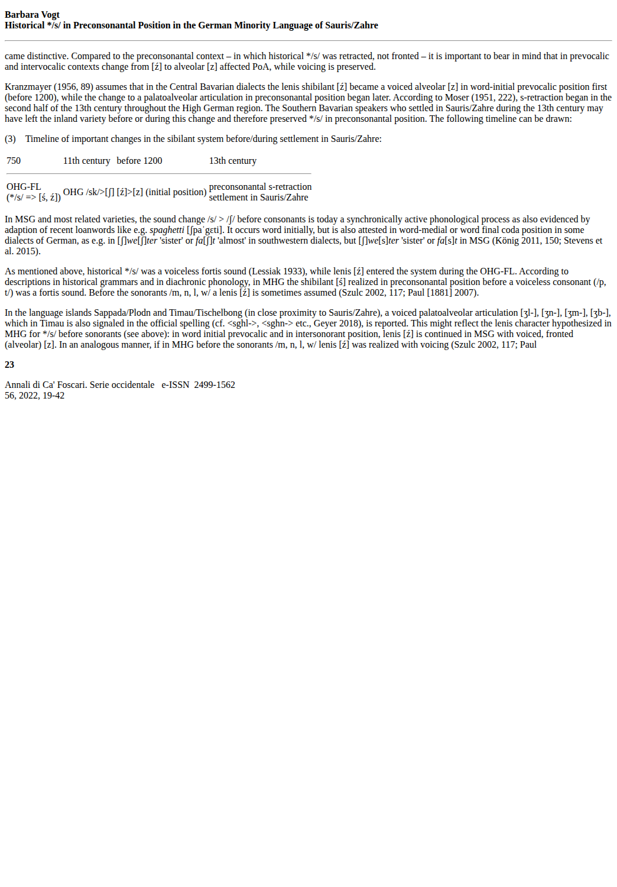Barbara Vogt
Historical */s/ in Preconsonantal Position in the German Minority Language of Sauris/Zahre
came distinctive. Compared to the preconsonantal context – in which historical */s/ was retracted, not fronted – it is important to bear in mind that in prevocalic and intervocalic contexts change from [ź] to alveolar [z] affected PoA, while voicing is preserved.
Kranzmayer (1956, 89) assumes that in the Central Bavarian dialects the lenis shibilant [ź] became a voiced alveolar [z] in word-initial prevocalic position first (before 1200), while the change to a palatoalveolar articulation in preconsonantal position began later. According to Moser (1951, 222), s-retraction began in the second half of the 13th century throughout the High German region. The Southern Bavarian speakers who settled in Sauris/Zahre during the 13th century may have left the inland variety before or during this change and therefore preserved */s/ in preconsonantal position. The following timeline can be drawn:
(3) Timeline of important changes in the sibilant system before/during settlement in Sauris/Zahre:
| 750 | 11th century | before 1200 | 13th century |
| OHG-FL (*/s/ => [ś, ź]) | OHG /sk/>[ʃ] | [ź]>[z] (initial position) | preconsonantal s-retraction settlement in Sauris/Zahre |
In MSG and most related varieties, the sound change /s/ > /ʃ/ before consonants is today a synchronically active phonological process as also evidenced by adaption of recent loanwords like e.g. spaghetti [ʃpaˈgɛti]. It occurs word initially, but is also attested in word-medial or word final coda position in some dialects of German, as e.g. in [ʃ]we[ʃ]ter 'sister' or fa[ʃ]t 'almost' in southwestern dialects, but [ʃ]we[s]ter 'sister' or fa[s]t in MSG (König 2011, 150; Stevens et al. 2015).
As mentioned above, historical */s/ was a voiceless fortis sound (Lessiak 1933), while lenis [ź] entered the system during the OHG-FL. According to descriptions in historical grammars and in diachronic phonology, in MHG the shibilant [ś] realized in preconsonantal position before a voiceless consonant (/p, t/) was a fortis sound. Before the sonorants /m, n, l, w/ a lenis [ź] is sometimes assumed (Szulc 2002, 117; Paul [1881] 2007).
In the language islands Sappada/Plodn and Timau/Tischelbong (in close proximity to Sauris/Zahre), a voiced palatoalveolar articulation [ʒl-], [ʒn-], [ʒm-], [ʒb-], which in Timau is also signaled in the official spelling (cf. <sghl->, <sghn-> etc., Geyer 2018), is reported. This might reflect the lenis character hypothesized in MHG for */s/ before sonorants (see above): in word initial prevocalic and in intersonorant position, lenis [ź] is continued in MSG with voiced, fronted (alveolar) [z]. In an analogous manner, if in MHG before the sonorants /m, n, l, w/ lenis [ź] was realized with voicing (Szulc 2002, 117; Paul
23
Annali di Ca' Foscari. Serie occidentale e-ISSN 2499-1562
56, 2022, 19-42